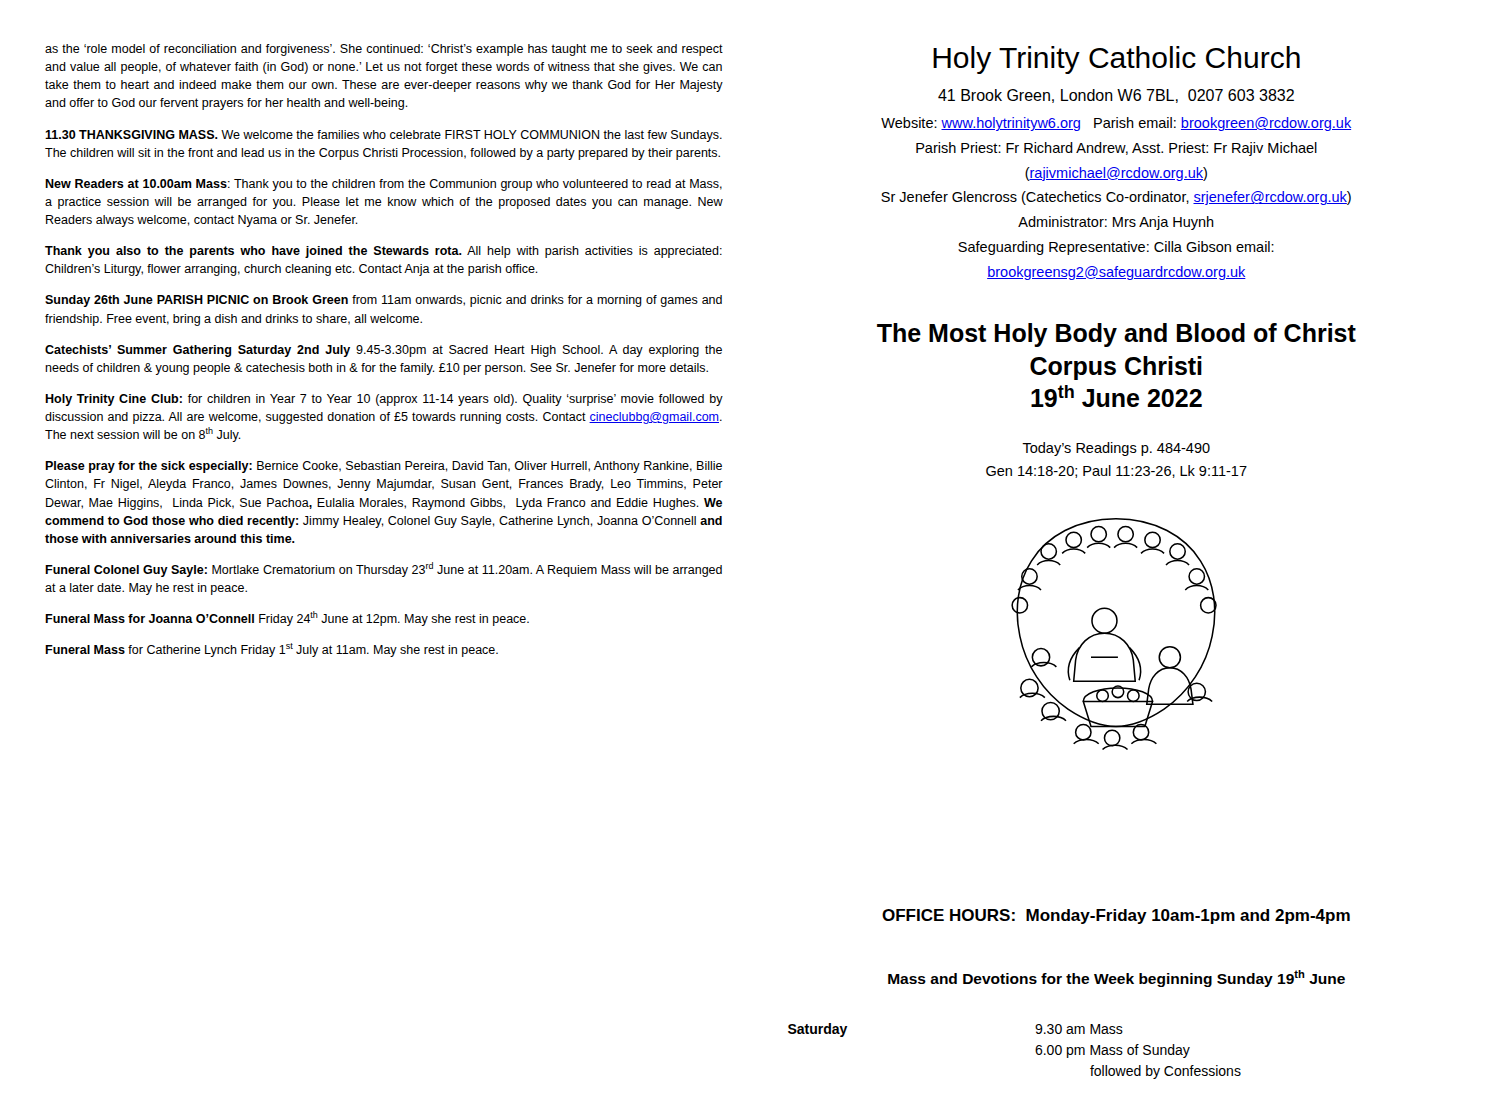as the ‘role model of reconciliation and forgiveness’. She continued: ‘Christ’s example has taught me to seek and respect and value all people, of whatever faith (in God) or none.’ Let us not forget these words of witness that she gives. We can take them to heart and indeed make them our own. These are ever-deeper reasons why we thank God for Her Majesty and offer to God our fervent prayers for her health and well-being.
11.30 THANKSGIVING MASS. We welcome the families who celebrate FIRST HOLY COMMUNION the last few Sundays. The children will sit in the front and lead us in the Corpus Christi Procession, followed by a party prepared by their parents.
New Readers at 10.00am Mass: Thank you to the children from the Communion group who volunteered to read at Mass, a practice session will be arranged for you. Please let me know which of the proposed dates you can manage. New Readers always welcome, contact Nyama or Sr. Jenefer.
Thank you also to the parents who have joined the Stewards rota. All help with parish activities is appreciated: Children’s Liturgy, flower arranging, church cleaning etc. Contact Anja at the parish office.
Sunday 26th June PARISH PICNIC on Brook Green from 11am onwards, picnic and drinks for a morning of games and friendship. Free event, bring a dish and drinks to share, all welcome.
Catechists’ Summer Gathering Saturday 2nd July 9.45-3.30pm at Sacred Heart High School. A day exploring the needs of children & young people & catechesis both in & for the family. £10 per person. See Sr. Jenefer for more details.
Holy Trinity Cine Club: for children in Year 7 to Year 10 (approx 11-14 years old). Quality ‘surprise’ movie followed by discussion and pizza. All are welcome, suggested donation of £5 towards running costs. Contact cineclubbg@gmail.com. The next session will be on 8th July.
Please pray for the sick especially: Bernice Cooke, Sebastian Pereira, David Tan, Oliver Hurrell, Anthony Rankine, Billie Clinton, Fr Nigel, Aleyda Franco, James Downes, Jenny Majumdar, Susan Gent, Frances Brady, Leo Timmins, Peter Dewar, Mae Higgins, Linda Pick, Sue Pachoa, Eulalia Morales, Raymond Gibbs, Lyda Franco and Eddie Hughes. We commend to God those who died recently: Jimmy Healey, Colonel Guy Sayle, Catherine Lynch, Joanna O’Connell and those with anniversaries around this time.
Funeral Colonel Guy Sayle: Mortlake Crematorium on Thursday 23rd June at 11.20am. A Requiem Mass will be arranged at a later date. May he rest in peace.
Funeral Mass for Joanna O’Connell Friday 24th June at 12pm. May she rest in peace.
Funeral Mass for Catherine Lynch Friday 1st July at 11am. May she rest in peace.
Holy Trinity Catholic Church
41 Brook Green, London W6 7BL, 0207 603 3832
Website: www.holytrinityw6.org Parish email: brookgreen@rcdow.org.uk
Parish Priest: Fr Richard Andrew, Asst. Priest: Fr Rajiv Michael
(rajivmichael@rcdow.org.uk)
Sr Jenefer Glencross (Catechetics Co-ordinator, srjenefer@rcdow.org.uk)
Administrator: Mrs Anja Huynh
Safeguarding Representative: Cilla Gibson email:
brookgreensg2@safeguardrcdow.org.uk
The Most Holy Body and Blood of Christ Corpus Christi 19th June 2022
Today’s Readings p. 484-490
Gen 14:18-20; Paul 11:23-26, Lk 9:11-17
OFFICE HOURS: Monday-Friday 10am-1pm and 2pm-4pm
Mass and Devotions for the Week beginning Sunday 19th June
| Saturday | 9.30 am Mass 6.00 pm Mass of Sunday followed by Confessions |